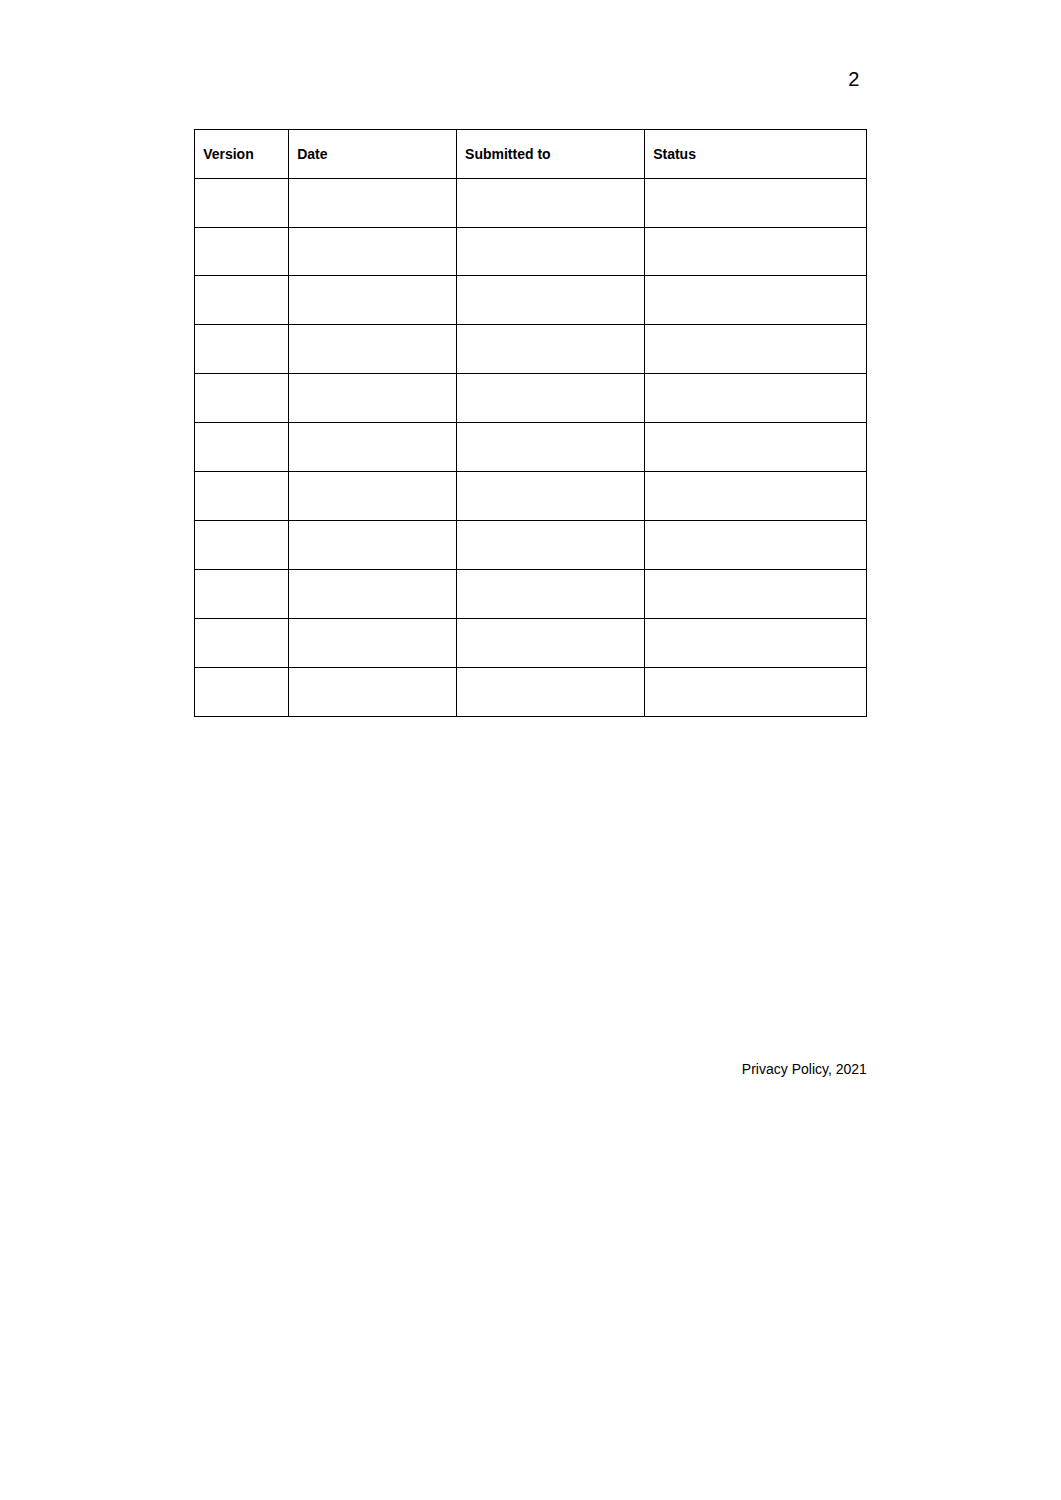2
| Version | Date | Submitted to | Status |
| --- | --- | --- | --- |
Privacy Policy, 2021